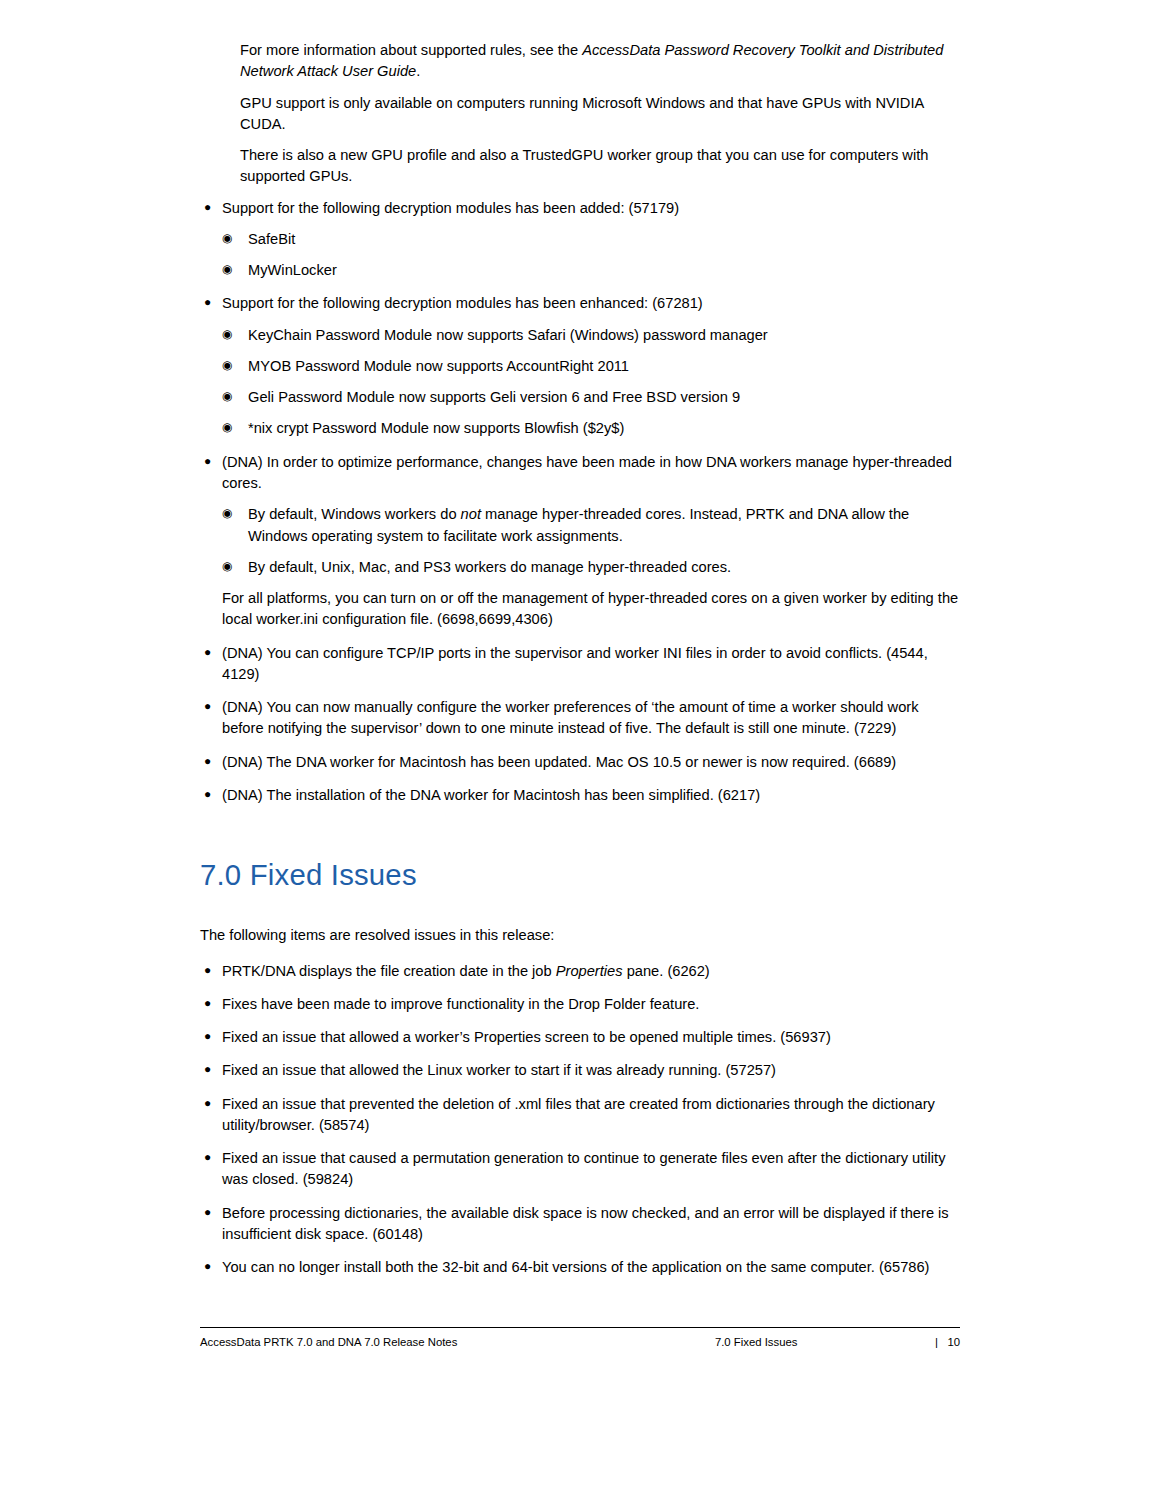For more information about supported rules, see the AccessData Password Recovery Toolkit and Distributed Network Attack User Guide.
GPU support is only available on computers running Microsoft Windows and that have GPUs with NVIDIA CUDA.
There is also a new GPU profile and also a TrustedGPU worker group that you can use for computers with supported GPUs.
Support for the following decryption modules has been added: (57179)
SafeBit
MyWinLocker
Support for the following decryption modules has been enhanced: (67281)
KeyChain Password Module now supports Safari (Windows) password manager
MYOB Password Module now supports AccountRight 2011
Geli Password Module now supports Geli version 6 and Free BSD version 9
*nix crypt Password Module now supports Blowfish ($2y$)
(DNA) In order to optimize performance, changes have been made in how DNA workers manage hyper-threaded cores.
By default, Windows workers do not manage hyper-threaded cores. Instead, PRTK and DNA allow the Windows operating system to facilitate work assignments.
By default, Unix, Mac, and PS3 workers do manage hyper-threaded cores.
For all platforms, you can turn on or off the management of hyper-threaded cores on a given worker by editing the local worker.ini configuration file. (6698,6699,4306)
(DNA) You can configure TCP/IP ports in the supervisor and worker INI files in order to avoid conflicts. (4544, 4129)
(DNA) You can now manually configure the worker preferences of ‘the amount of time a worker should work before notifying the supervisor’ down to one minute instead of five. The default is still one minute. (7229)
(DNA) The DNA worker for Macintosh has been updated. Mac OS 10.5 or newer is now required. (6689)
(DNA) The installation of the DNA worker for Macintosh has been simplified. (6217)
7.0 Fixed Issues
The following items are resolved issues in this release:
PRTK/DNA displays the file creation date in the job Properties pane. (6262)
Fixes have been made to improve functionality in the Drop Folder feature.
Fixed an issue that allowed a worker’s Properties screen to be opened multiple times. (56937)
Fixed an issue that allowed the Linux worker to start if it was already running. (57257)
Fixed an issue that prevented the deletion of .xml files that are created from dictionaries through the dictionary utility/browser. (58574)
Fixed an issue that caused a permutation generation to continue to generate files even after the dictionary utility was closed. (59824)
Before processing dictionaries, the available disk space is now checked, and an error will be displayed if there is insufficient disk space. (60148)
You can no longer install both the 32-bit and 64-bit versions of the application on the same computer. (65786)
AccessData PRTK 7.0 and DNA 7.0 Release Notes
7.0 Fixed Issues
| 10